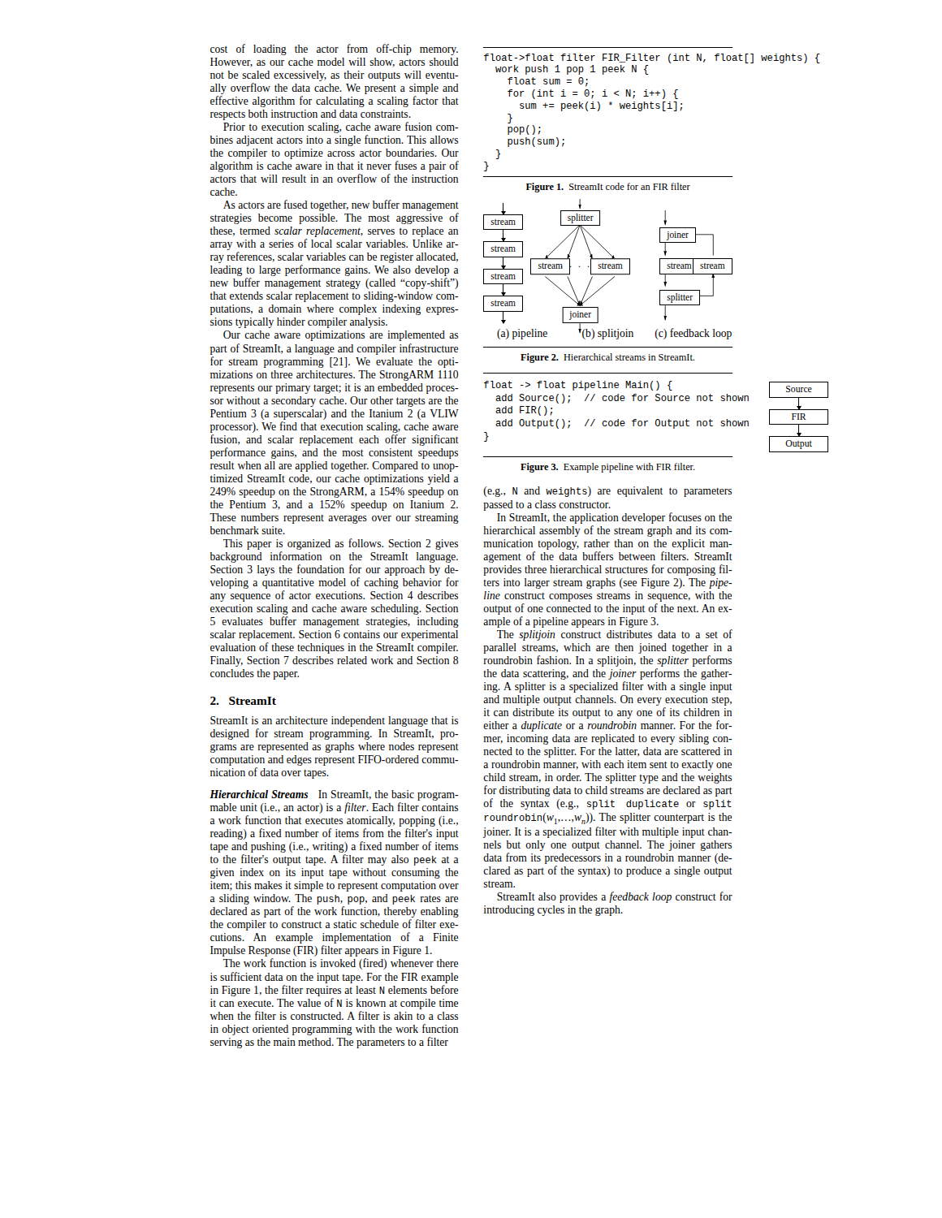cost of loading the actor from off-chip memory. However, as our cache model will show, actors should not be scaled excessively, as their outputs will eventually overflow the data cache. We present a simple and effective algorithm for calculating a scaling factor that respects both instruction and data constraints.
Prior to execution scaling, cache aware fusion combines adjacent actors into a single function. This allows the compiler to optimize across actor boundaries. Our algorithm is cache aware in that it never fuses a pair of actors that will result in an overflow of the instruction cache.
As actors are fused together, new buffer management strategies become possible. The most aggressive of these, termed scalar replacement, serves to replace an array with a series of local scalar variables. Unlike array references, scalar variables can be register allocated, leading to large performance gains. We also develop a new buffer management strategy (called “copy-shift”) that extends scalar replacement to sliding-window computations, a domain where complex indexing expressions typically hinder compiler analysis.
Our cache aware optimizations are implemented as part of StreamIt, a language and compiler infrastructure for stream programming [21]. We evaluate the optimizations on three architectures. The StrongARM 1110 represents our primary target; it is an embedded processor without a secondary cache. Our other targets are the Pentium 3 (a superscalar) and the Itanium 2 (a VLIW processor). We find that execution scaling, cache aware fusion, and scalar replacement each offer significant performance gains, and the most consistent speedups result when all are applied together. Compared to unoptimized StreamIt code, our cache optimizations yield a 249% speedup on the StrongARM, a 154% speedup on the Pentium 3, and a 152% speedup on Itanium 2. These numbers represent averages over our streaming benchmark suite.
This paper is organized as follows. Section 2 gives background information on the StreamIt language. Section 3 lays the foundation for our approach by developing a quantitative model of caching behavior for any sequence of actor executions. Section 4 describes execution scaling and cache aware scheduling. Section 5 evaluates buffer management strategies, including scalar replacement. Section 6 contains our experimental evaluation of these techniques in the StreamIt compiler. Finally, Section 7 describes related work and Section 8 concludes the paper.
2. StreamIt
StreamIt is an architecture independent language that is designed for stream programming. In StreamIt, programs are represented as graphs where nodes represent computation and edges represent FIFO-ordered communication of data over tapes.
Hierarchical Streams In StreamIt, the basic programmable unit (i.e., an actor) is a filter. Each filter contains a work function that executes atomically, popping (i.e., reading) a fixed number of items from the filter's input tape and pushing (i.e., writing) a fixed number of items to the filter's output tape. A filter may also peek at a given index on its input tape without consuming the item; this makes it simple to represent computation over a sliding window. The push, pop, and peek rates are declared as part of the work function, thereby enabling the compiler to construct a static schedule of filter executions. An example implementation of a Finite Impulse Response (FIR) filter appears in Figure 1.
The work function is invoked (fired) whenever there is sufficient data on the input tape. For the FIR example in Figure 1, the filter requires at least N elements before it can execute. The value of N is known at compile time when the filter is constructed. A filter is akin to a class in object oriented programming with the work function serving as the main method. The parameters to a filter
float->float filter FIR_Filter (int N, float[] weights) {
  work push 1 pop 1 peek N {
    float sum = 0;
    for (int i = 0; i < N; i++) {
      sum += peek(i) * weights[i];
    }
    pop();
    push(sum);
  }
}
Figure 1. StreamIt code for an FIR filter
stream
stream
stream
stream
splitter
stream
· · · · ·
stream
joiner
joiner
stream
splitter
stream
(a) pipeline
(b) splitjoin
(c) feedback loop
Figure 2. Hierarchical streams in StreamIt.
float -> float pipeline Main() {
  add Source();  // code for Source not shown
  add FIR();
  add Output();  // code for Output not shown
}
Source
FIR
Output
Figure 3. Example pipeline with FIR filter.
(e.g., N and weights) are equivalent to parameters passed to a class constructor.
In StreamIt, the application developer focuses on the hierarchical assembly of the stream graph and its communication topology, rather than on the explicit management of the data buffers between filters. StreamIt provides three hierarchical structures for composing filters into larger stream graphs (see Figure 2). The pipeline construct composes streams in sequence, with the output of one connected to the input of the next. An example of a pipeline appears in Figure 3.
The splitjoin construct distributes data to a set of parallel streams, which are then joined together in a roundrobin fashion. In a splitjoin, the splitter performs the data scattering, and the joiner performs the gathering. A splitter is a specialized filter with a single input and multiple output channels. On every execution step, it can distribute its output to any one of its children in either a duplicate or a roundrobin manner. For the former, incoming data are replicated to every sibling connected to the splitter. For the latter, data are scattered in a roundrobin manner, with each item sent to exactly one child stream, in order. The splitter type and the weights for distributing data to child streams are declared as part of the syntax (e.g., split duplicate or split roundrobin(w1,…,wn)). The splitter counterpart is the joiner. It is a specialized filter with multiple input channels but only one output channel. The joiner gathers data from its predecessors in a roundrobin manner (declared as part of the syntax) to produce a single output stream.
StreamIt also provides a feedback loop construct for introducing cycles in the graph.